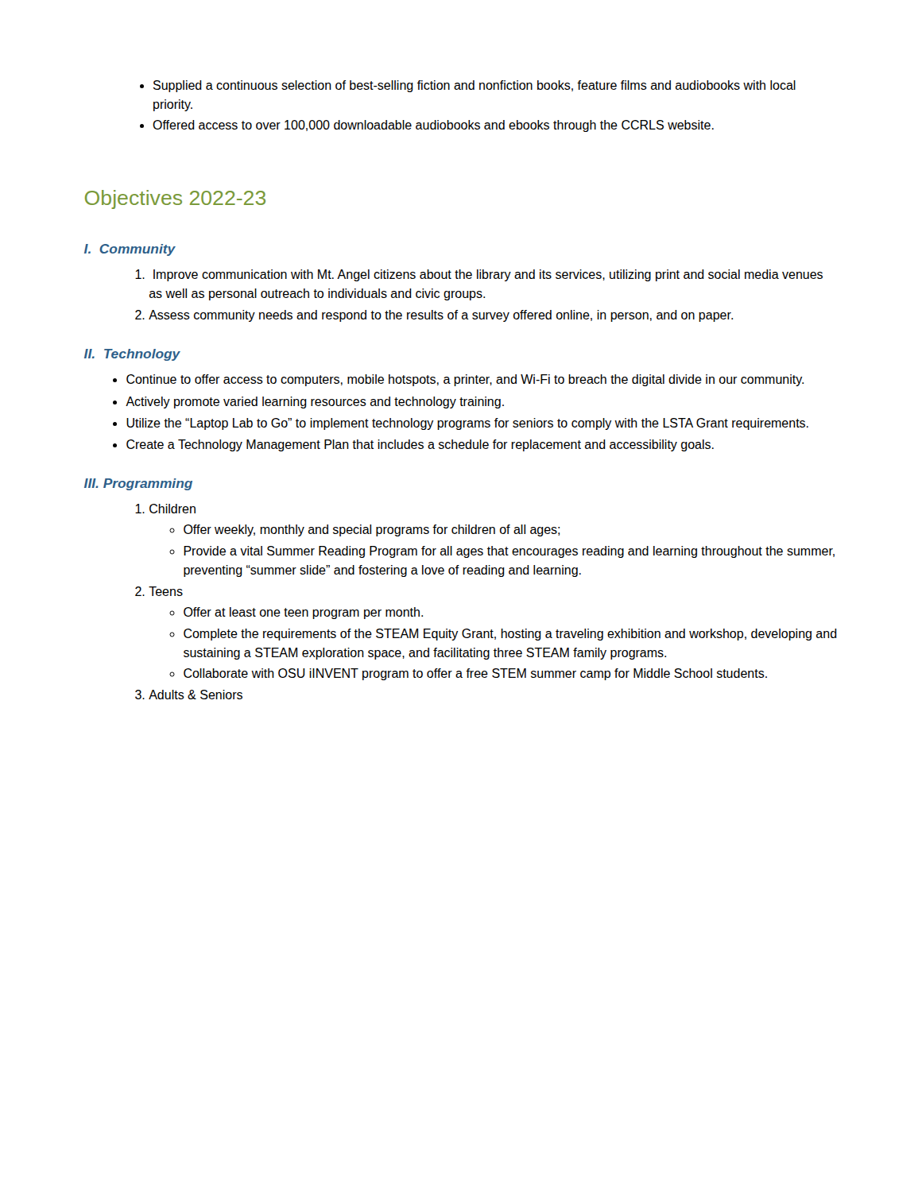Supplied a continuous selection of best-selling fiction and nonfiction books, feature films and audiobooks with local priority.
Offered access to over 100,000 downloadable audiobooks and ebooks through the CCRLS website.
Objectives 2022-23
I. Community
Improve communication with Mt. Angel citizens about the library and its services, utilizing print and social media venues as well as personal outreach to individuals and civic groups.
Assess community needs and respond to the results of a survey offered online, in person, and on paper.
II. Technology
Continue to offer access to computers, mobile hotspots, a printer, and Wi-Fi to breach the digital divide in our community.
Actively promote varied learning resources and technology training.
Utilize the “Laptop Lab to Go” to implement technology programs for seniors to comply with the LSTA Grant requirements.
Create a Technology Management Plan that includes a schedule for replacement and accessibility goals.
III. Programming
Children
Offer weekly, monthly and special programs for children of all ages;
Provide a vital Summer Reading Program for all ages that encourages reading and learning throughout the summer, preventing “summer slide” and fostering a love of reading and learning.
Teens
Offer at least one teen program per month.
Complete the requirements of the STEAM Equity Grant, hosting a traveling exhibition and workshop, developing and sustaining a STEAM exploration space, and facilitating three STEAM family programs.
Collaborate with OSU iINVENT program to offer a free STEM summer camp for Middle School students.
Adults & Seniors